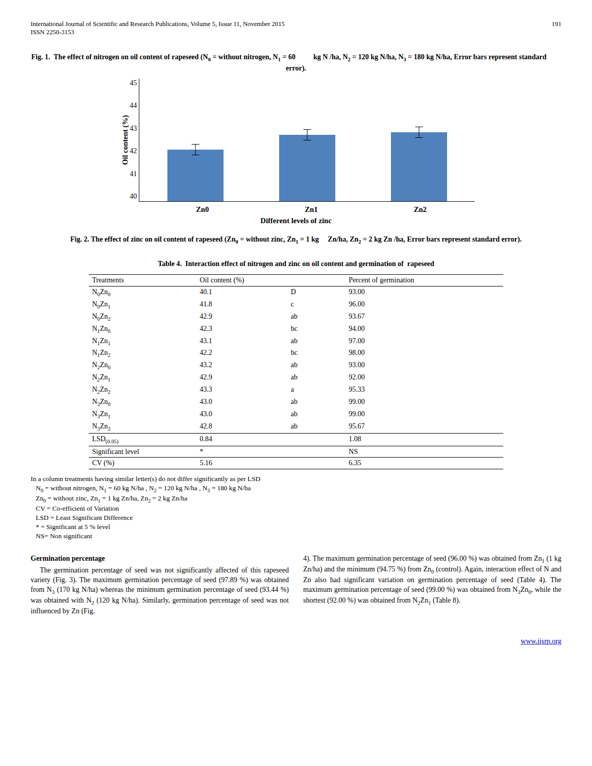International Journal of Scientific and Research Publications, Volume 5, Issue 11, November 2015
ISSN 2250-3153 191
Fig. 1. The effect of nitrogen on oil content of rapeseed (N0 = without nitrogen, N1 = 60 kg N /ha, N2 = 120 kg N/ha, N3 = 180 kg N/ha, Error bars represent standard error).
Oil content (%)
45
44
43
42
41
40
Zn0 Zn1 Zn2
Different levels of zinc
Fig. 2. The effect of zinc on oil content of rapeseed (Zn0 = without zinc, Zn1 = 1 kg Zn/ha, Zn2 = 2 kg Zn /ha, Error bars represent standard error).
Table 4. Interaction effect of nitrogen and zinc on oil content and germination of rapeseed
| Treatments | Oil content (%) | | Percent of germination |
| --- | --- | --- | --- |
| N 0 Zn 0 | 40.1 | D | 93.00 |
| N 0 Zn 1 | 41.8 | c | 96.00 |
| N 0 Zn 2 | 42.9 | ab | 93.67 |
| N 1 Zn 0 | 42.3 | bc | 94.00 |
| N 1 Zn 1 | 43.1 | ab | 97.00 |
| N 1 Zn 2 | 42.2 | bc | 98.00 |
| N 2 Zn 0 | 43.2 | ab | 93.00 |
| N 2 Zn 1 | 42.9 | ab | 92.00 |
| N 2 Zn 2 | 43.3 | a | 95.33 |
| N 3 Zn 0 | 43.0 | ab | 99.00 |
| N 3 Zn 1 | 43.0 | ab | 99.00 |
| N 3 Zn 2 | 42.8 | ab | 95.67 |
| LSD (0.05) | 0.84 | 1.08 |
| Significant level | * | NS |
| CV (%) | 5.16 | 6.35 |
In a column treatments having similar letter(s) do not differ significantly as per LSD
N0 = without nitrogen, N1 = 60 kg N/ha , N2 = 120 kg N/ha , N3 = 180 kg N/ha
Zn0 = without zinc, Zn1 = 1 kg Zn/ha, Zn2 = 2 kg Zn/ha
CV = Co-efficient of Variation
LSD = Least Significant Difference
* = Significant at 5 % level
NS= Non significant
Germination percentage
The germination percentage of seed was not significantly affected of this rapeseed variety (Fig. 3). The maximum germination percentage of seed (97.89 %) was obtained from N3 (170 kg N/ha) whereas the minimum germination percentage of seed (93.44 %) was obtained with N2 (120 kg N/ha). Similarly, germination percentage of seed was not influenced by Zn (Fig.
4). The maximum germination percentage of seed (96.00 %) was obtained from Zn1 (1 kg Zn/ha) and the minimum (94.75 %) from Zn0 (control). Again, interaction effect of N and Zn also had significant variation on germination percentage of seed (Table 4). The maximum germination percentage of seed (99.00 %) was obtained from N3Zn0, while the shortest (92.00 %) was obtained from N2Zn1 (Table 8).
www.ijsrp.org